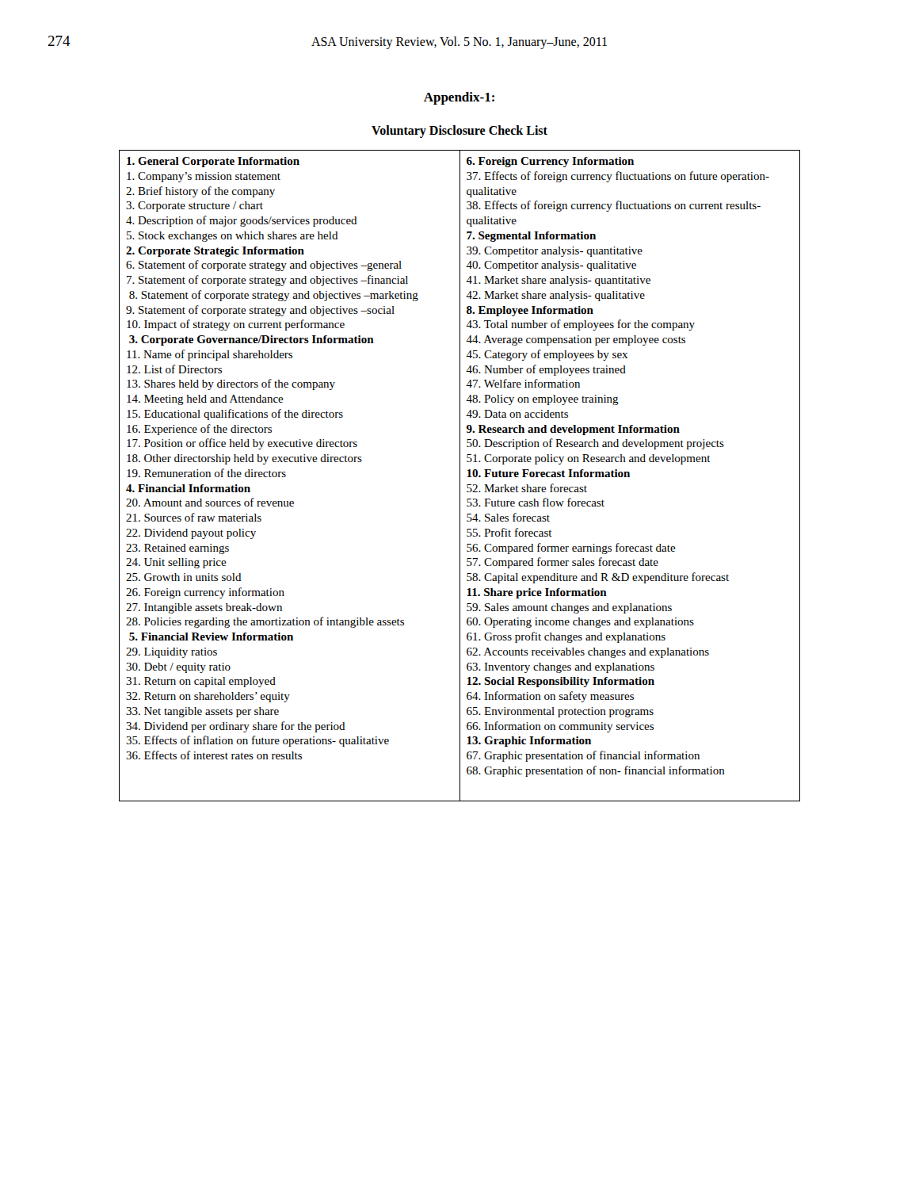274
ASA University Review, Vol. 5 No. 1, January–June, 2011
Appendix-1:
Voluntary Disclosure Check List
| 1. General Corporate Information 1. Company’s mission statement 2. Brief history of the company 3. Corporate structure / chart 4. Description of major goods/services produced 5. Stock exchanges on which shares are held 2. Corporate Strategic Information 6. Statement of corporate strategy and objectives –general 7. Statement of corporate strategy and objectives –financial 8. Statement of corporate strategy and objectives –marketing 9. Statement of corporate strategy and objectives –social 10. Impact of strategy on current performance 3. Corporate Governance/Directors Information 11. Name of principal shareholders 12. List of Directors 13. Shares held by directors of the company 14. Meeting held and Attendance 15. Educational qualifications of the directors 16. Experience of the directors 17. Position or office held by executive directors 18. Other directorship held by executive directors 19. Remuneration of the directors 4. Financial Information 20. Amount and sources of revenue 21. Sources of raw materials 22. Dividend payout policy 23. Retained earnings 24. Unit selling price 25. Growth in units sold 26. Foreign currency information 27. Intangible assets break-down 28. Policies regarding the amortization of intangible assets 5. Financial Review Information 29. Liquidity ratios 30. Debt / equity ratio 31. Return on capital employed 32. Return on shareholders’ equity 33. Net tangible assets per share 34. Dividend per ordinary share for the period 35. Effects of inflation on future operations- qualitative 36. Effects of interest rates on results | 6. Foreign Currency Information 37. Effects of foreign currency fluctuations on future operation-qualitative 38. Effects of foreign currency fluctuations on current results-qualitative 7. Segmental Information 39. Competitor analysis- quantitative 40. Competitor analysis- qualitative 41. Market share analysis- quantitative 42. Market share analysis- qualitative 8. Employee Information 43. Total number of employees for the company 44. Average compensation per employee costs 45. Category of employees by sex 46. Number of employees trained 47. Welfare information 48. Policy on employee training 49. Data on accidents 9. Research and development Information 50. Description of Research and development projects 51. Corporate policy on Research and development 10. Future Forecast Information 52. Market share forecast 53. Future cash flow forecast 54. Sales forecast 55. Profit forecast 56. Compared former earnings forecast date 57. Compared former sales forecast date 58. Capital expenditure and R &D expenditure forecast 11. Share price Information 59. Sales amount changes and explanations 60. Operating income changes and explanations 61. Gross profit changes and explanations 62. Accounts receivables changes and explanations 63. Inventory changes and explanations 12. Social Responsibility Information 64. Information on safety measures 65. Environmental protection programs 66. Information on community services 13. Graphic Information 67. Graphic presentation of financial information 68. Graphic presentation of non- financial information |